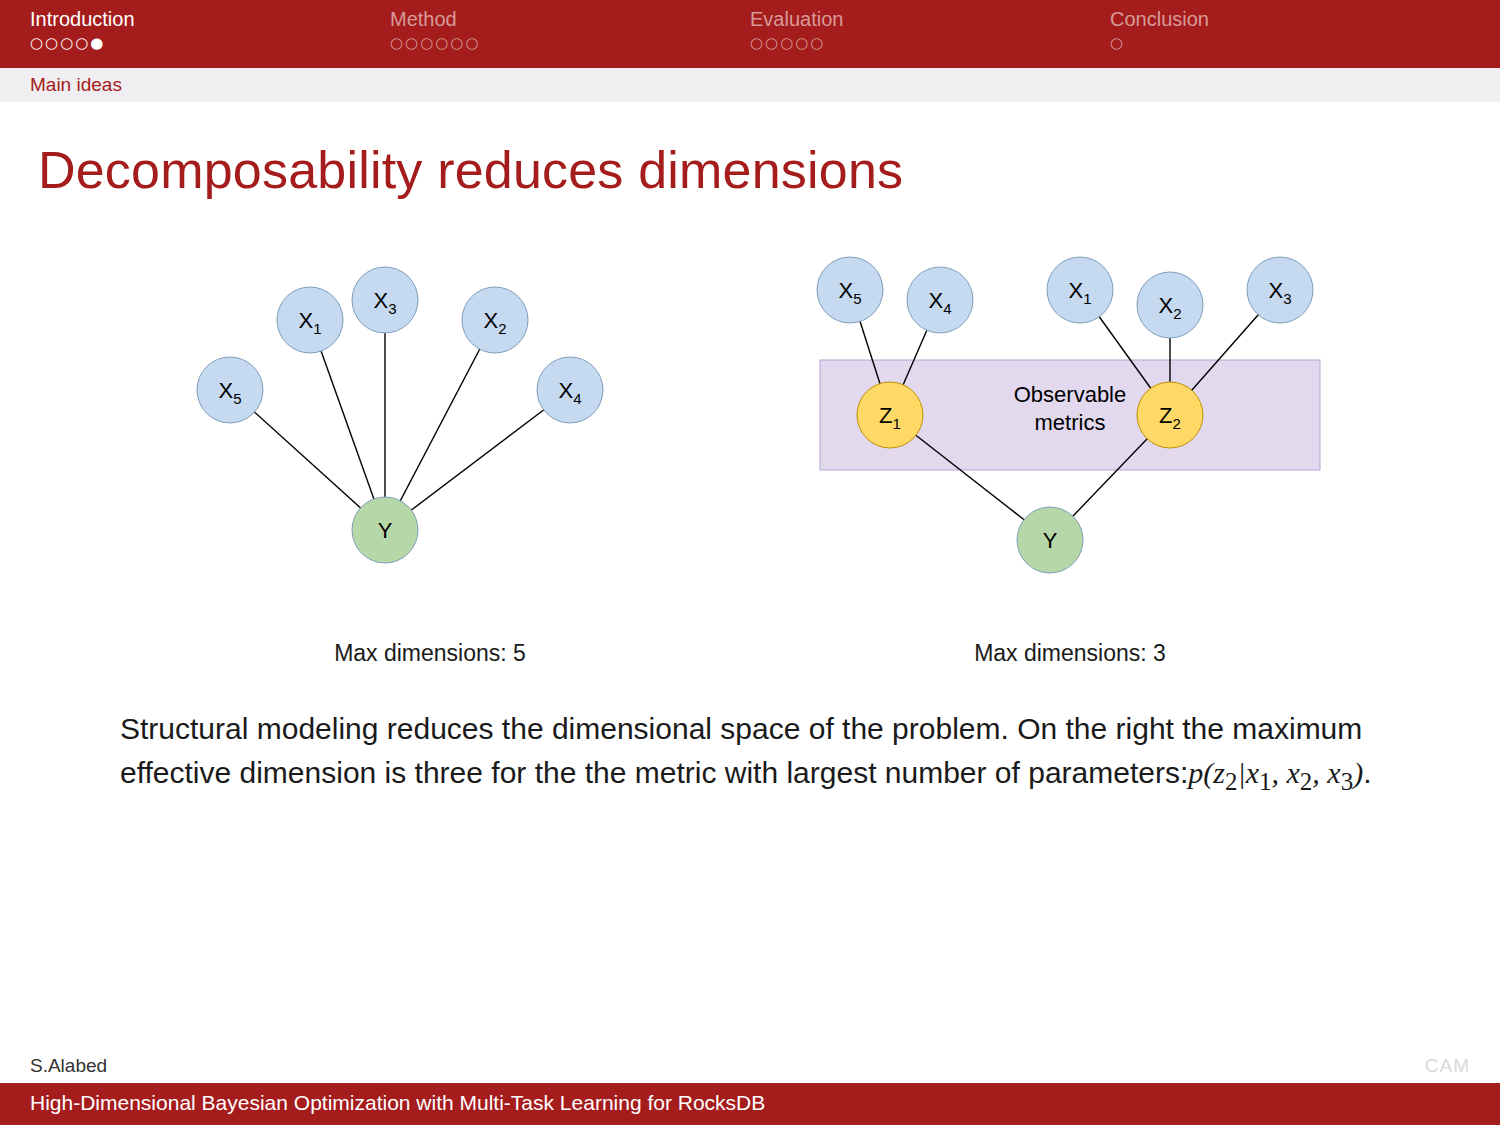Introduction
○○○○●
Method
○○○○○○
Evaluation
○○○○○
Conclusion
○
Main ideas
Decomposability reduces dimensions
X5 X1 X3 X2 X4 Y
Max dimensions: 5
Observable metrics X5 X4 X1 X2 X3 Z1 Z2 Y
Max dimensions: 3
Structural modeling reduces the dimensional space of the problem. On the right the maximum effective dimension is three for the the metric with largest number of parameters:p(z2|x1, x2, x3).
S.Alabed CAM
High-Dimensional Bayesian Optimization with Multi-Task Learning for RocksDB